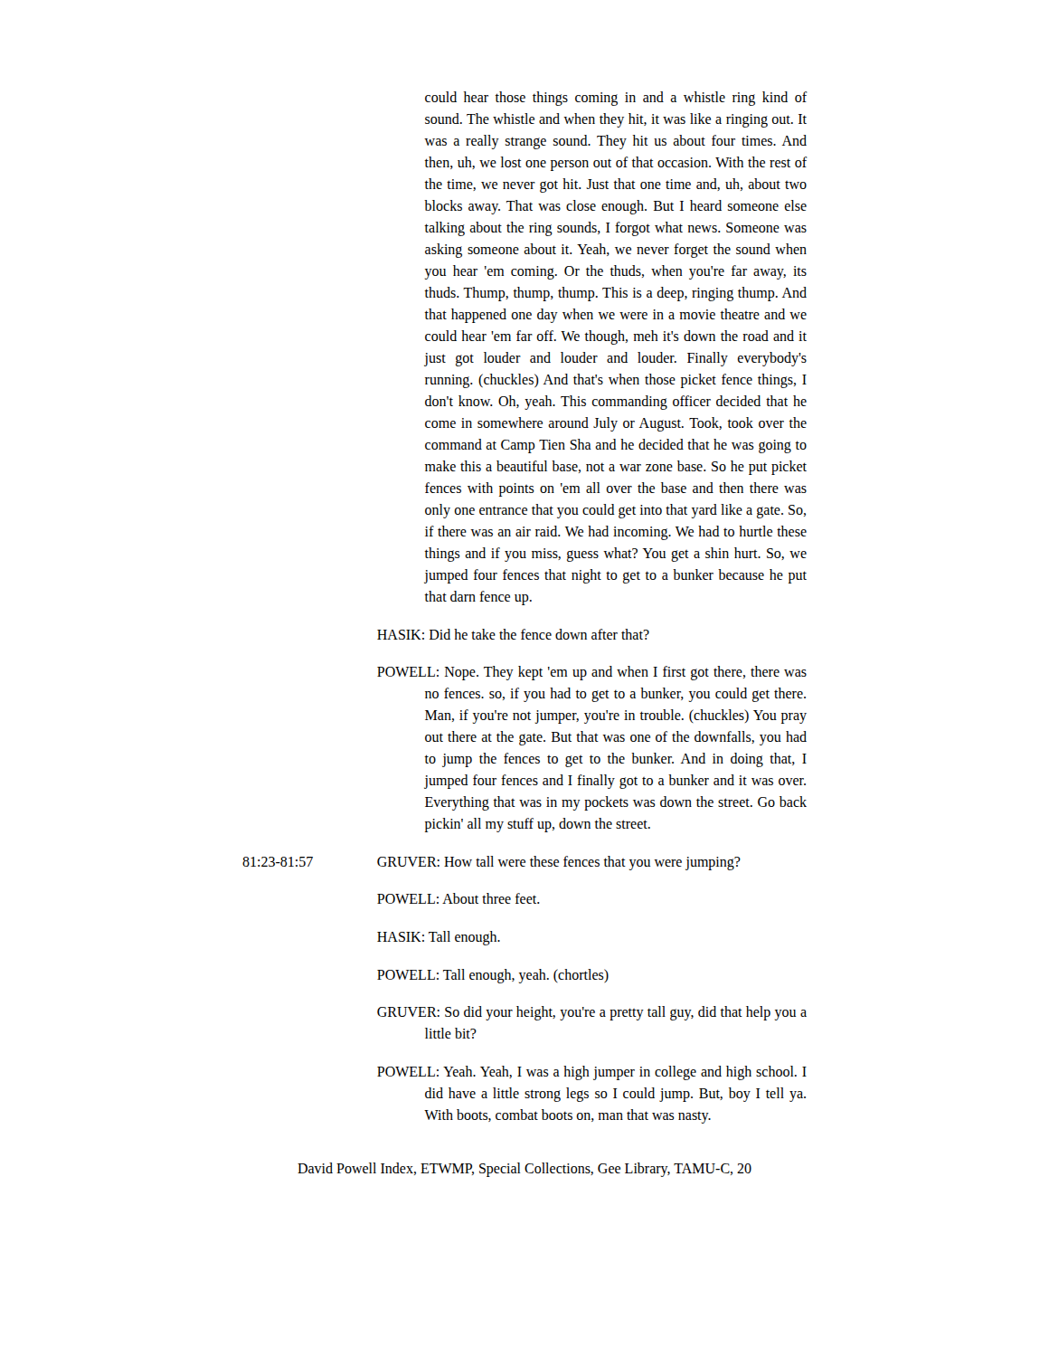could hear those things coming in and a whistle ring kind of sound. The whistle and when they hit, it was like a ringing out. It was a really strange sound. They hit us about four times. And then, uh, we lost one person out of that occasion. With the rest of the time, we never got hit. Just that one time and, uh, about two blocks away. That was close enough. But I heard someone else talking about the ring sounds, I forgot what news. Someone was asking someone about it. Yeah, we never forget the sound when you hear 'em coming. Or the thuds, when you're far away, its thuds. Thump, thump, thump. This is a deep, ringing thump. And that happened one day when we were in a movie theatre and we could hear 'em far off. We though, meh it's down the road and it just got louder and louder and louder. Finally everybody's running. (chuckles) And that's when those picket fence things, I don't know. Oh, yeah. This commanding officer decided that he come in somewhere around July or August. Took, took over the command at Camp Tien Sha and he decided that he was going to make this a beautiful base, not a war zone base. So he put picket fences with points on 'em all over the base and then there was only one entrance that you could get into that yard like a gate. So, if there was an air raid. We had incoming. We had to hurtle these things and if you miss, guess what? You get a shin hurt. So, we jumped four fences that night to get to a bunker because he put that darn fence up.
HASIK: Did he take the fence down after that?
POWELL: Nope. They kept 'em up and when I first got there, there was no fences. so, if you had to get to a bunker, you could get there. Man, if you're not jumper, you're in trouble. (chuckles) You pray out there at the gate. But that was one of the downfalls, you had to jump the fences to get to the bunker. And in doing that, I jumped four fences and I finally got to a bunker and it was over. Everything that was in my pockets was down the street. Go back pickin' all my stuff up, down the street.
81:23-81:57
GRUVER: How tall were these fences that you were jumping?
POWELL: About three feet.
HASIK: Tall enough.
POWELL: Tall enough, yeah. (chortles)
GRUVER: So did your height, you're a pretty tall guy, did that help you a little bit?
POWELL: Yeah. Yeah, I was a high jumper in college and high school. I did have a little strong legs so I could jump. But, boy I tell ya. With boots, combat boots on, man that was nasty.
David Powell Index, ETWMP, Special Collections, Gee Library, TAMU-C, 20